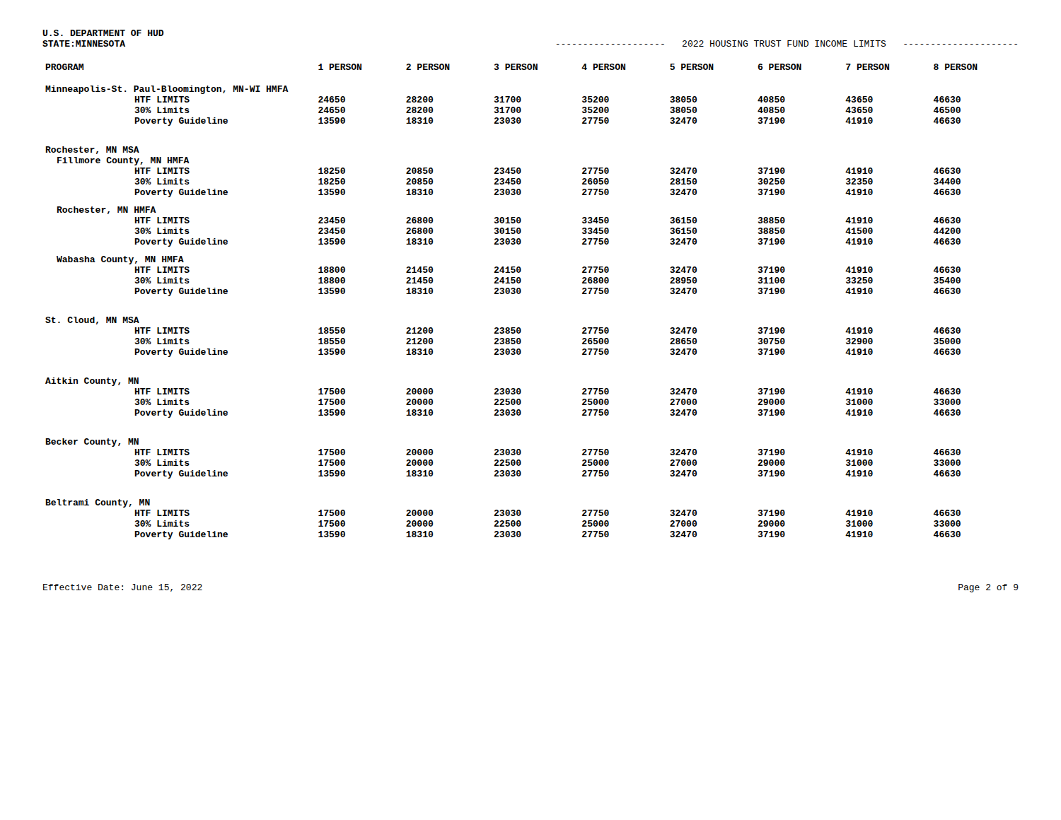U.S. DEPARTMENT OF HUD
STATE:MINNESOTA -------------------- 2022 HOUSING TRUST FUND INCOME LIMITS ---------------------
| PROGRAM | 1 PERSON | 2 PERSON | 3 PERSON | 4 PERSON | 5 PERSON | 6 PERSON | 7 PERSON | 8 PERSON |
| --- | --- | --- | --- | --- | --- | --- | --- | --- |
| Minneapolis-St. Paul-Bloomington, MN-WI HMFA |
| HTF LIMITS | 24650 | 28200 | 31700 | 35200 | 38050 | 40850 | 43650 | 46630 |
| 30% Limits | 24650 | 28200 | 31700 | 35200 | 38050 | 40850 | 43650 | 46500 |
| Poverty Guideline | 13590 | 18310 | 23030 | 27750 | 32470 | 37190 | 41910 | 46630 |
| Rochester, MN MSA |
| Fillmore County, MN HMFA |
| HTF LIMITS | 18250 | 20850 | 23450 | 27750 | 32470 | 37190 | 41910 | 46630 |
| 30% Limits | 18250 | 20850 | 23450 | 26050 | 28150 | 30250 | 32350 | 34400 |
| Poverty Guideline | 13590 | 18310 | 23030 | 27750 | 32470 | 37190 | 41910 | 46630 |
| Rochester, MN HMFA |
| HTF LIMITS | 23450 | 26800 | 30150 | 33450 | 36150 | 38850 | 41910 | 46630 |
| 30% Limits | 23450 | 26800 | 30150 | 33450 | 36150 | 38850 | 41500 | 44200 |
| Poverty Guideline | 13590 | 18310 | 23030 | 27750 | 32470 | 37190 | 41910 | 46630 |
| Wabasha County, MN HMFA |
| HTF LIMITS | 18800 | 21450 | 24150 | 27750 | 32470 | 37190 | 41910 | 46630 |
| 30% Limits | 18800 | 21450 | 24150 | 26800 | 28950 | 31100 | 33250 | 35400 |
| Poverty Guideline | 13590 | 18310 | 23030 | 27750 | 32470 | 37190 | 41910 | 46630 |
| St. Cloud, MN MSA |
| HTF LIMITS | 18550 | 21200 | 23850 | 27750 | 32470 | 37190 | 41910 | 46630 |
| 30% Limits | 18550 | 21200 | 23850 | 26500 | 28650 | 30750 | 32900 | 35000 |
| Poverty Guideline | 13590 | 18310 | 23030 | 27750 | 32470 | 37190 | 41910 | 46630 |
| Aitkin County, MN |
| HTF LIMITS | 17500 | 20000 | 23030 | 27750 | 32470 | 37190 | 41910 | 46630 |
| 30% Limits | 17500 | 20000 | 22500 | 25000 | 27000 | 29000 | 31000 | 33000 |
| Poverty Guideline | 13590 | 18310 | 23030 | 27750 | 32470 | 37190 | 41910 | 46630 |
| Becker County, MN |
| HTF LIMITS | 17500 | 20000 | 23030 | 27750 | 32470 | 37190 | 41910 | 46630 |
| 30% Limits | 17500 | 20000 | 22500 | 25000 | 27000 | 29000 | 31000 | 33000 |
| Poverty Guideline | 13590 | 18310 | 23030 | 27750 | 32470 | 37190 | 41910 | 46630 |
| Beltrami County, MN |
| HTF LIMITS | 17500 | 20000 | 23030 | 27750 | 32470 | 37190 | 41910 | 46630 |
| 30% Limits | 17500 | 20000 | 22500 | 25000 | 27000 | 29000 | 31000 | 33000 |
| Poverty Guideline | 13590 | 18310 | 23030 | 27750 | 32470 | 37190 | 41910 | 46630 |
Effective Date: June 15, 2022 Page 2 of 9